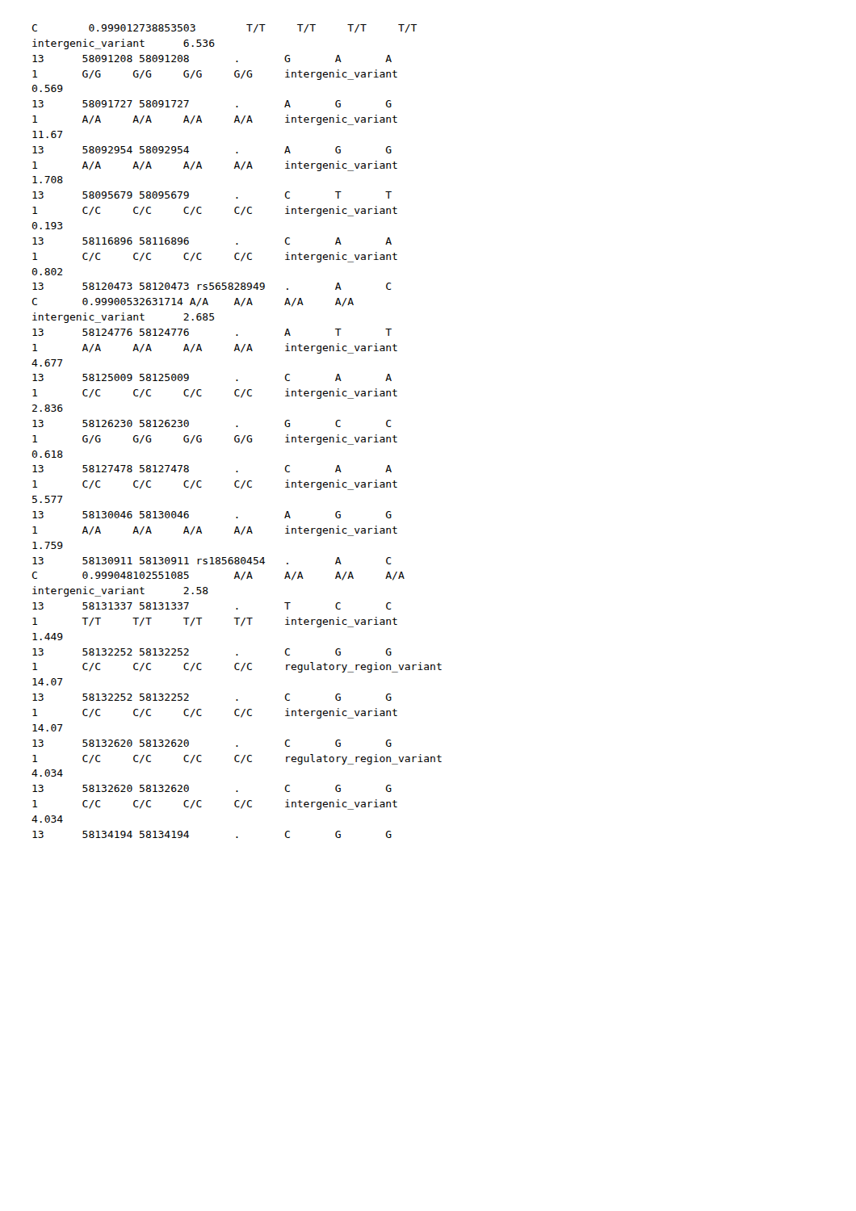C        0.999012738853503        T/T     T/T     T/T     T/T
intergenic_variant      6.536
13      58091208 58091208       .       G       A       A
1       G/G     G/G     G/G     G/G     intergenic_variant
0.569
13      58091727 58091727       .       A       G       G
1       A/A     A/A     A/A     A/A     intergenic_variant
11.67
13      58092954 58092954       .       A       G       G
1       A/A     A/A     A/A     A/A     intergenic_variant
1.708
13      58095679 58095679       .       C       T       T
1       C/C     C/C     C/C     C/C     intergenic_variant
0.193
13      58116896 58116896       .       C       A       A
1       C/C     C/C     C/C     C/C     intergenic_variant
0.802
13      58120473 58120473 rs565828949   .       A       C
C       0.99900532631714 A/A    A/A     A/A     A/A
intergenic_variant      2.685
13      58124776 58124776       .       A       T       T
1       A/A     A/A     A/A     A/A     intergenic_variant
4.677
13      58125009 58125009       .       C       A       A
1       C/C     C/C     C/C     C/C     intergenic_variant
2.836
13      58126230 58126230       .       G       C       C
1       G/G     G/G     G/G     G/G     intergenic_variant
0.618
13      58127478 58127478       .       C       A       A
1       C/C     C/C     C/C     C/C     intergenic_variant
5.577
13      58130046 58130046       .       A       G       G
1       A/A     A/A     A/A     A/A     intergenic_variant
1.759
13      58130911 58130911 rs185680454   .       A       C
C       0.999048102551085       A/A     A/A     A/A     A/A
intergenic_variant      2.58
13      58131337 58131337       .       T       C       C
1       T/T     T/T     T/T     T/T     intergenic_variant
1.449
13      58132252 58132252       .       C       G       G
1       C/C     C/C     C/C     C/C     regulatory_region_variant
14.07
13      58132252 58132252       .       C       G       G
1       C/C     C/C     C/C     C/C     intergenic_variant
14.07
13      58132620 58132620       .       C       G       G
1       C/C     C/C     C/C     C/C     regulatory_region_variant
4.034
13      58132620 58132620       .       C       G       G
1       C/C     C/C     C/C     C/C     intergenic_variant
4.034
13      58134194 58134194       .       C       G       G